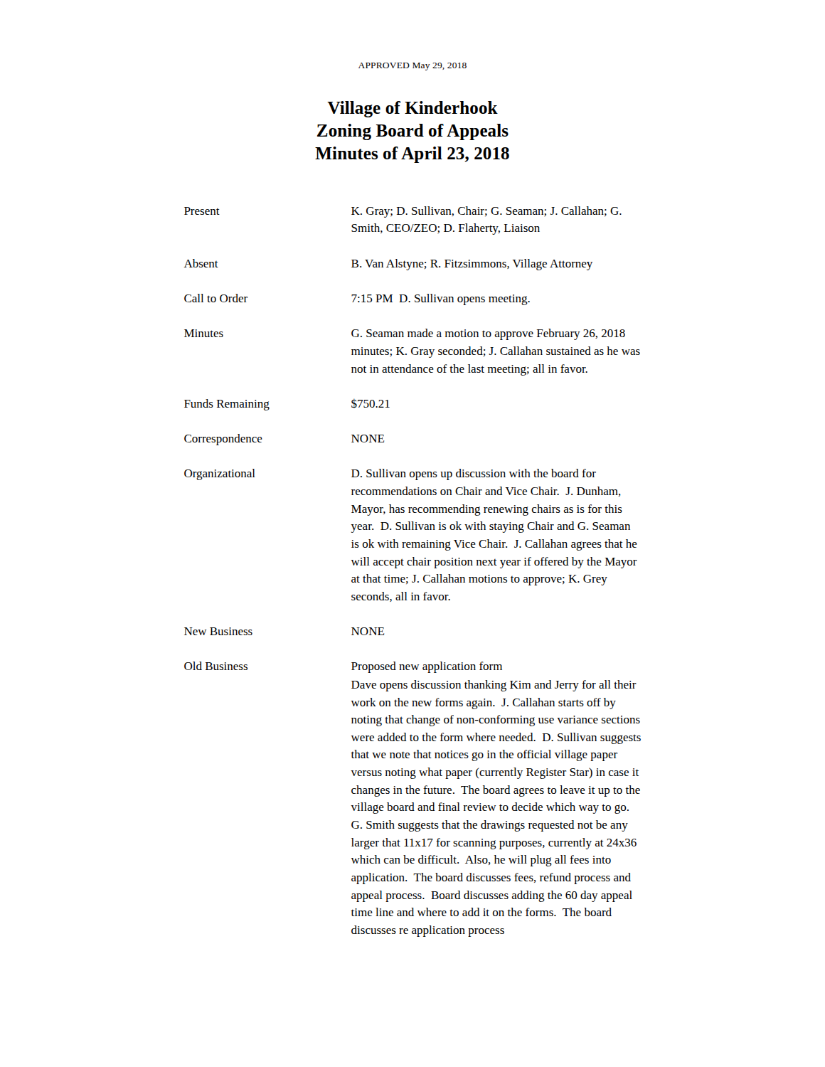APPROVED May 29, 2018
Village of Kinderhook Zoning Board of Appeals Minutes of April 23, 2018
| Present | K. Gray; D. Sullivan, Chair; G. Seaman; J. Callahan; G. Smith, CEO/ZEO; D. Flaherty, Liaison |
| Absent | B. Van Alstyne; R. Fitzsimmons, Village Attorney |
| Call to Order | 7:15 PM D. Sullivan opens meeting. |
| Minutes | G. Seaman made a motion to approve February 26, 2018 minutes; K. Gray seconded; J. Callahan sustained as he was not in attendance of the last meeting; all in favor. |
| Funds Remaining | $750.21 |
| Correspondence | NONE |
| Organizational | D. Sullivan opens up discussion with the board for recommendations on Chair and Vice Chair. J. Dunham, Mayor, has recommending renewing chairs as is for this year. D. Sullivan is ok with staying Chair and G. Seaman is ok with remaining Vice Chair. J. Callahan agrees that he will accept chair position next year if offered by the Mayor at that time; J. Callahan motions to approve; K. Grey seconds, all in favor. |
| New Business | NONE |
| Old Business | Proposed new application form Dave opens discussion thanking Kim and Jerry for all their work on the new forms again. J. Callahan starts off by noting that change of non-conforming use variance sections were added to the form where needed. D. Sullivan suggests that we note that notices go in the official village paper versus noting what paper (currently Register Star) in case it changes in the future. The board agrees to leave it up to the village board and final review to decide which way to go. G. Smith suggests that the drawings requested not be any larger that 11x17 for scanning purposes, currently at 24x36 which can be difficult. Also, he will plug all fees into application. The board discusses fees, refund process and appeal process. Board discusses adding the 60 day appeal time line and where to add it on the forms. The board discusses re application process |